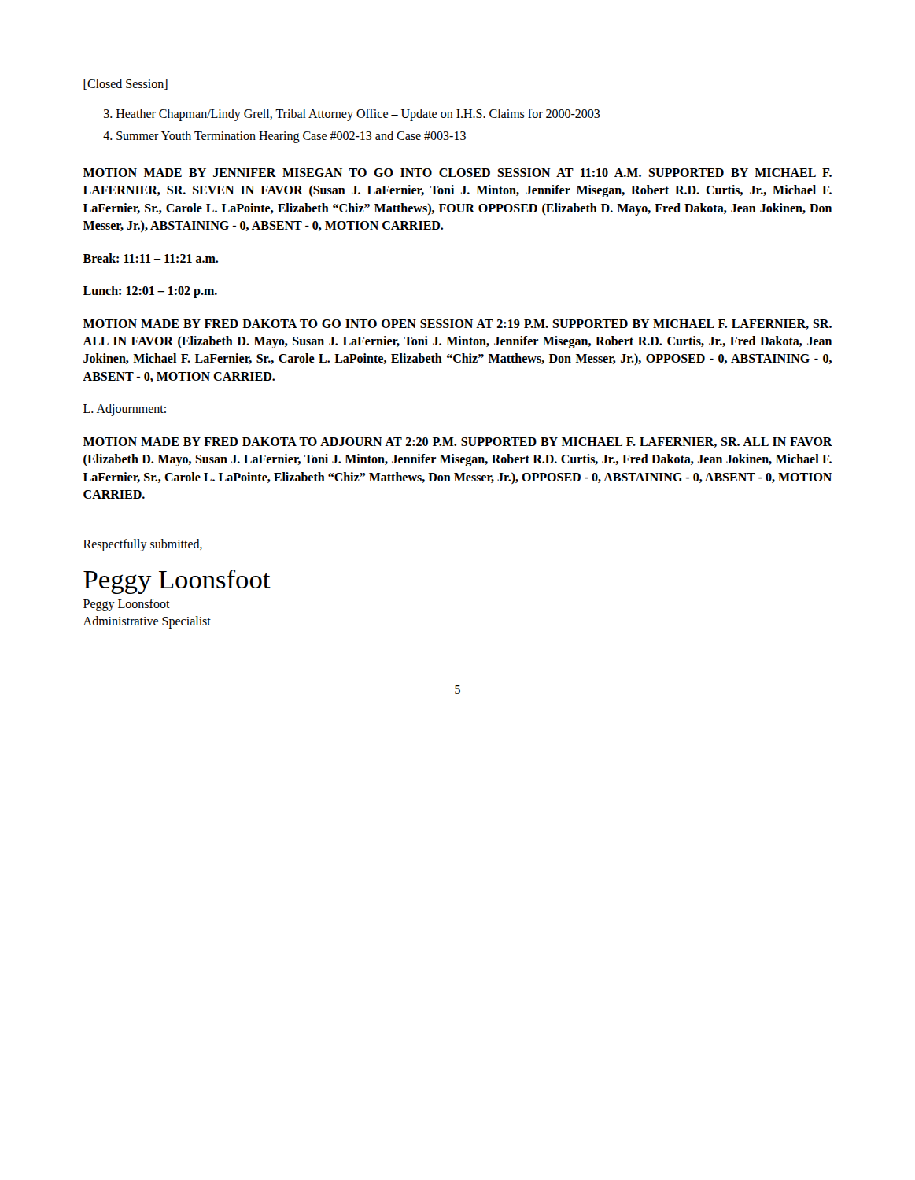[Closed Session]
Heather Chapman/Lindy Grell, Tribal Attorney Office – Update on I.H.S. Claims for 2000-2003
Summer Youth Termination Hearing Case #002-13 and Case #003-13
MOTION MADE BY JENNIFER MISEGAN TO GO INTO CLOSED SESSION AT 11:10 A.M. SUPPORTED BY MICHAEL F. LAFERNIER, SR. SEVEN IN FAVOR (Susan J. LaFernier, Toni J. Minton, Jennifer Misegan, Robert R.D. Curtis, Jr., Michael F. LaFernier, Sr., Carole L. LaPointe, Elizabeth “Chiz” Matthews), FOUR OPPOSED (Elizabeth D. Mayo, Fred Dakota, Jean Jokinen, Don Messer, Jr.), ABSTAINING - 0, ABSENT - 0, MOTION CARRIED.
Break: 11:11 – 11:21 a.m.
Lunch: 12:01 – 1:02 p.m.
MOTION MADE BY FRED DAKOTA TO GO INTO OPEN SESSION AT 2:19 P.M. SUPPORTED BY MICHAEL F. LAFERNIER, SR. ALL IN FAVOR (Elizabeth D. Mayo, Susan J. LaFernier, Toni J. Minton, Jennifer Misegan, Robert R.D. Curtis, Jr., Fred Dakota, Jean Jokinen, Michael F. LaFernier, Sr., Carole L. LaPointe, Elizabeth “Chiz” Matthews, Don Messer, Jr.), OPPOSED - 0, ABSTAINING - 0, ABSENT - 0, MOTION CARRIED.
L. Adjournment:
MOTION MADE BY FRED DAKOTA TO ADJOURN AT 2:20 P.M. SUPPORTED BY MICHAEL F. LAFERNIER, SR. ALL IN FAVOR (Elizabeth D. Mayo, Susan J. LaFernier, Toni J. Minton, Jennifer Misegan, Robert R.D. Curtis, Jr., Fred Dakota, Jean Jokinen, Michael F. LaFernier, Sr., Carole L. LaPointe, Elizabeth “Chiz” Matthews, Don Messer, Jr.), OPPOSED - 0, ABSTAINING - 0, ABSENT - 0, MOTION CARRIED.
Respectfully submitted,
Peggy Loonsfoot
Peggy Loonsfoot
Administrative Specialist
5